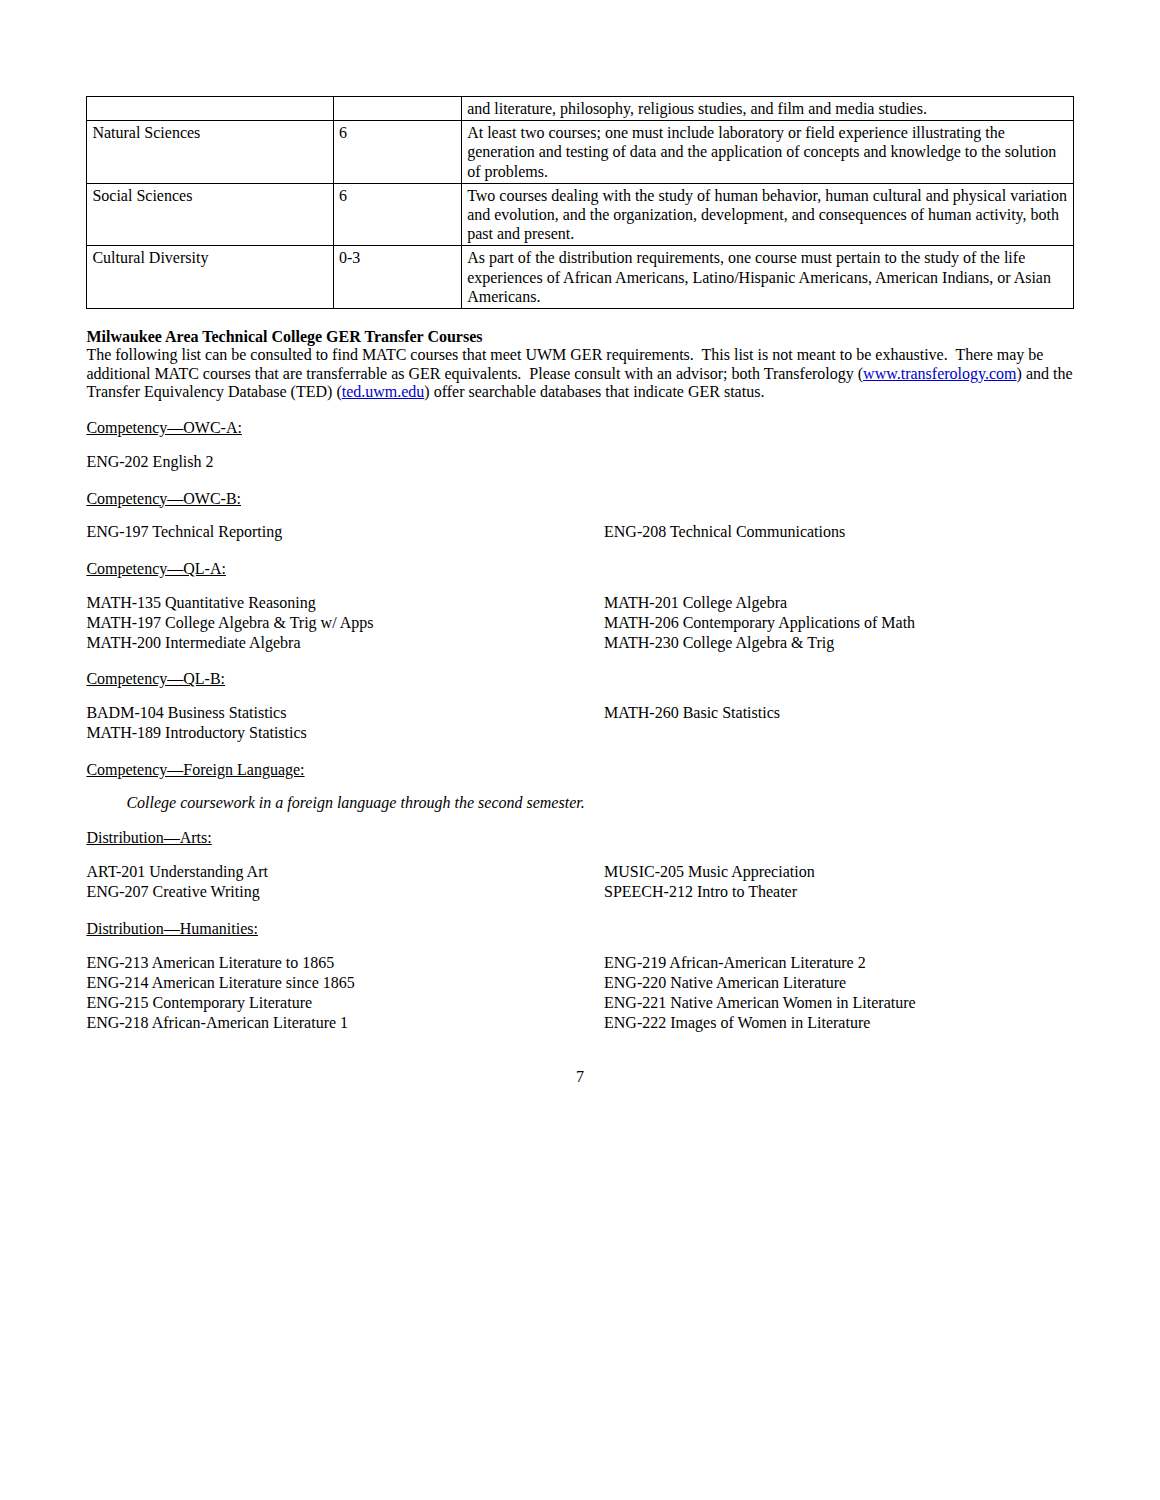| | | and literature, philosophy, religious studies, and film and media studies. |
| Natural Sciences | 6 | At least two courses; one must include laboratory or field experience illustrating the generation and testing of data and the application of concepts and knowledge to the solution of problems. |
| Social Sciences | 6 | Two courses dealing with the study of human behavior, human cultural and physical variation and evolution, and the organization, development, and consequences of human activity, both past and present. |
| Cultural Diversity | 0-3 | As part of the distribution requirements, one course must pertain to the study of the life experiences of African Americans, Latino/Hispanic Americans, American Indians, or Asian Americans. |
Milwaukee Area Technical College GER Transfer Courses
The following list can be consulted to find MATC courses that meet UWM GER requirements. This list is not meant to be exhaustive. There may be additional MATC courses that are transferrable as GER equivalents. Please consult with an advisor; both Transferology (www.transferology.com) and the Transfer Equivalency Database (TED) (ted.uwm.edu) offer searchable databases that indicate GER status.
Competency—OWC-A:
ENG-202 English 2
Competency—OWC-B:
| ENG-197 Technical Reporting | ENG-208 Technical Communications |
Competency—QL-A:
| MATH-135 Quantitative Reasoning | MATH-201 College Algebra |
| MATH-197 College Algebra & Trig w/ Apps | MATH-206 Contemporary Applications of Math |
| MATH-200 Intermediate Algebra | MATH-230 College Algebra & Trig |
Competency—QL-B:
| BADM-104 Business Statistics | MATH-260 Basic Statistics |
| MATH-189 Introductory Statistics | |
Competency—Foreign Language:
College coursework in a foreign language through the second semester.
Distribution—Arts:
| ART-201 Understanding Art | MUSIC-205 Music Appreciation |
| ENG-207 Creative Writing | SPEECH-212 Intro to Theater |
Distribution—Humanities:
| ENG-213 American Literature to 1865 | ENG-219 African-American Literature 2 |
| ENG-214 American Literature since 1865 | ENG-220 Native American Literature |
| ENG-215 Contemporary Literature | ENG-221 Native American Women in Literature |
| ENG-218 African-American Literature 1 | ENG-222 Images of Women in Literature |
7